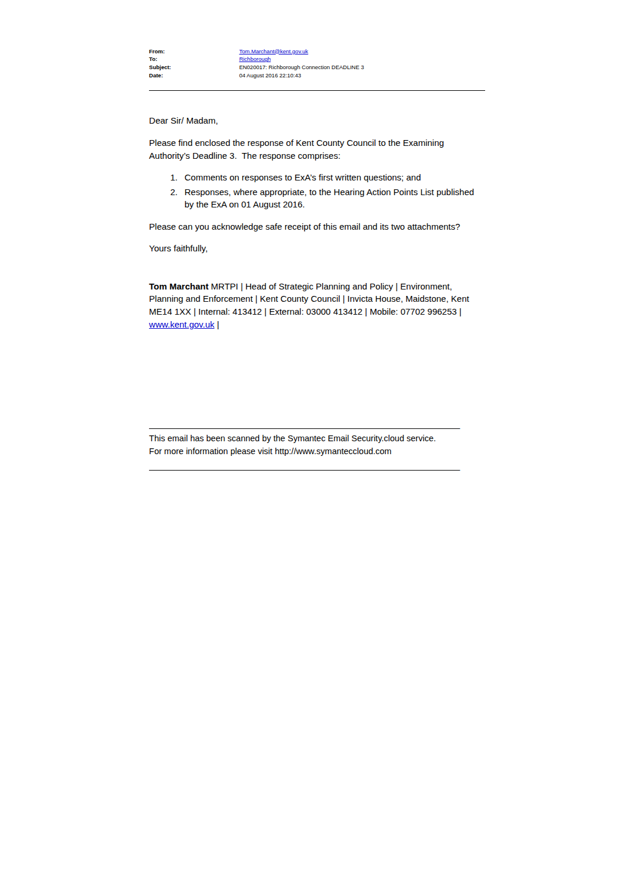| From: | Tom.Marchant@kent.gov.uk |
| To: | Richborough |
| Subject: | EN020017: Richborough Connection DEADLINE 3 |
| Date: | 04 August 2016 22:10:43 |
Dear Sir/ Madam,
Please find enclosed the response of Kent County Council to the Examining Authority’s Deadline 3. The response comprises:
Comments on responses to ExA’s first written questions; and
Responses, where appropriate, to the Hearing Action Points List published by the ExA on 01 August 2016.
Please can you acknowledge safe receipt of this email and its two attachments?
Yours faithfully,
Tom Marchant MRTPI | Head of Strategic Planning and Policy | Environment, Planning and Enforcement | Kent County Council | Invicta House, Maidstone, Kent ME14 1XX | Internal: 413412 | External: 03000 413412 | Mobile: 07702 996253 | www.kent.gov.uk |
______________________________________________________________________
This email has been scanned by the Symantec Email Security.cloud service.
For more information please visit http://www.symanteccloud.com
______________________________________________________________________